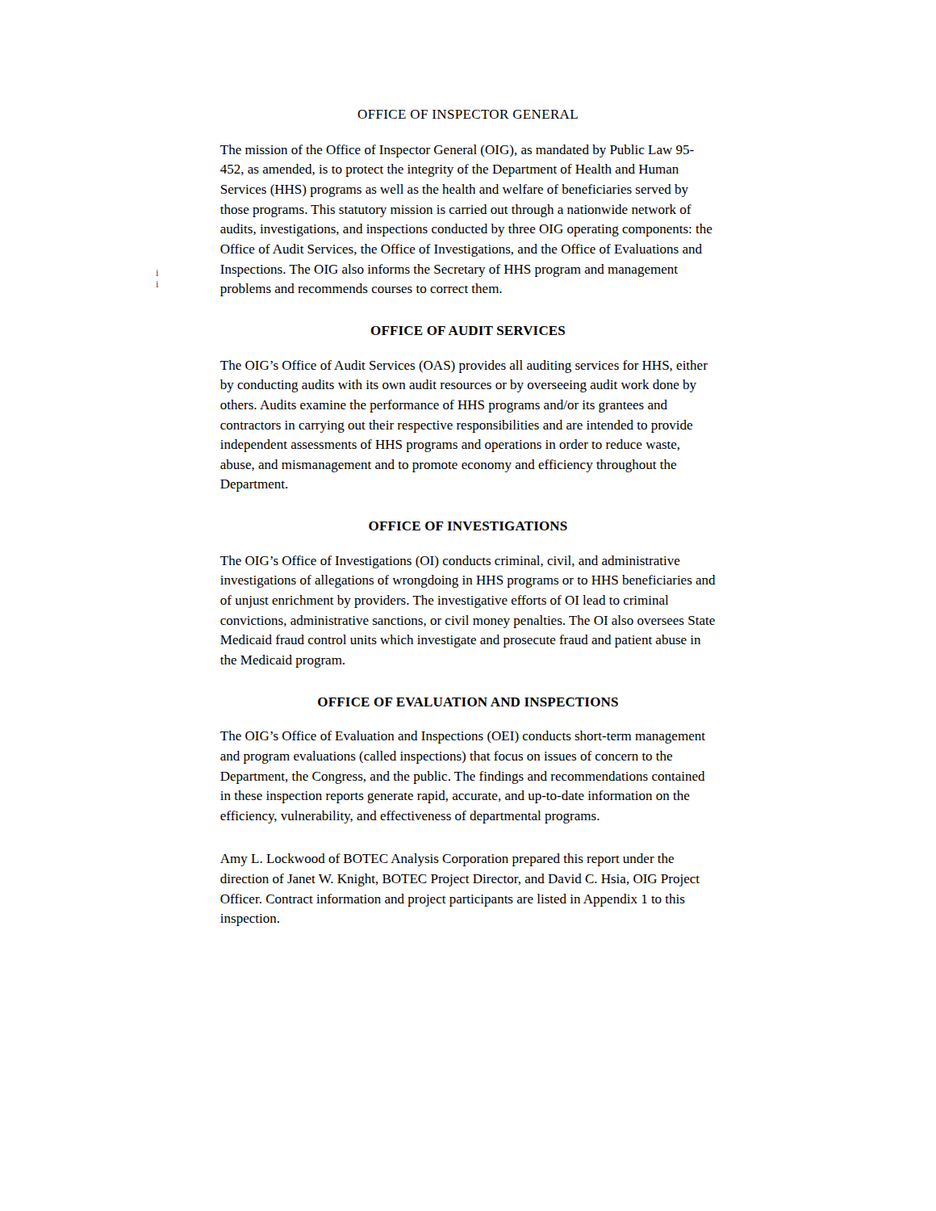i
i
OFFICE OF INSPECTOR GENERAL
The mission of the Office of Inspector General (OIG), as mandated by Public Law 95-452, as amended, is to protect the integrity of the Department of Health and Human Services (HHS) programs as well as the health and welfare of beneficiaries served by those programs. This statutory mission is carried out through a nationwide network of audits, investigations, and inspections conducted by three OIG operating components: the Office of Audit Services, the Office of Investigations, and the Office of Evaluations and Inspections. The OIG also informs the Secretary of HHS program and management problems and recommends courses to correct them.
OFFICE OF AUDIT SERVICES
The OIG’s Office of Audit Services (OAS) provides all auditing services for HHS, either by conducting audits with its own audit resources or by overseeing audit work done by others. Audits examine the performance of HHS programs and/or its grantees and contractors in carrying out their respective responsibilities and are intended to provide independent assessments of HHS programs and operations in order to reduce waste, abuse, and mismanagement and to promote economy and efficiency throughout the Department.
OFFICE OF INVESTIGATIONS
The OIG’s Office of Investigations (OI) conducts criminal, civil, and administrative investigations of allegations of wrongdoing in HHS programs or to HHS beneficiaries and of unjust enrichment by providers. The investigative efforts of OI lead to criminal convictions, administrative sanctions, or civil money penalties. The OI also oversees State Medicaid fraud control units which investigate and prosecute fraud and patient abuse in the Medicaid program.
OFFICE OF EVALUATION AND INSPECTIONS
The OIG’s Office of Evaluation and Inspections (OEI) conducts short-term management and program evaluations (called inspections) that focus on issues of concern to the Department, the Congress, and the public. The findings and recommendations contained in these inspection reports generate rapid, accurate, and up-to-date information on the efficiency, vulnerability, and effectiveness of departmental programs.
Amy L. Lockwood of BOTEC Analysis Corporation prepared this report under the direction of Janet W. Knight, BOTEC Project Director, and David C. Hsia, OIG Project Officer. Contract information and project participants are listed in Appendix 1 to this inspection.